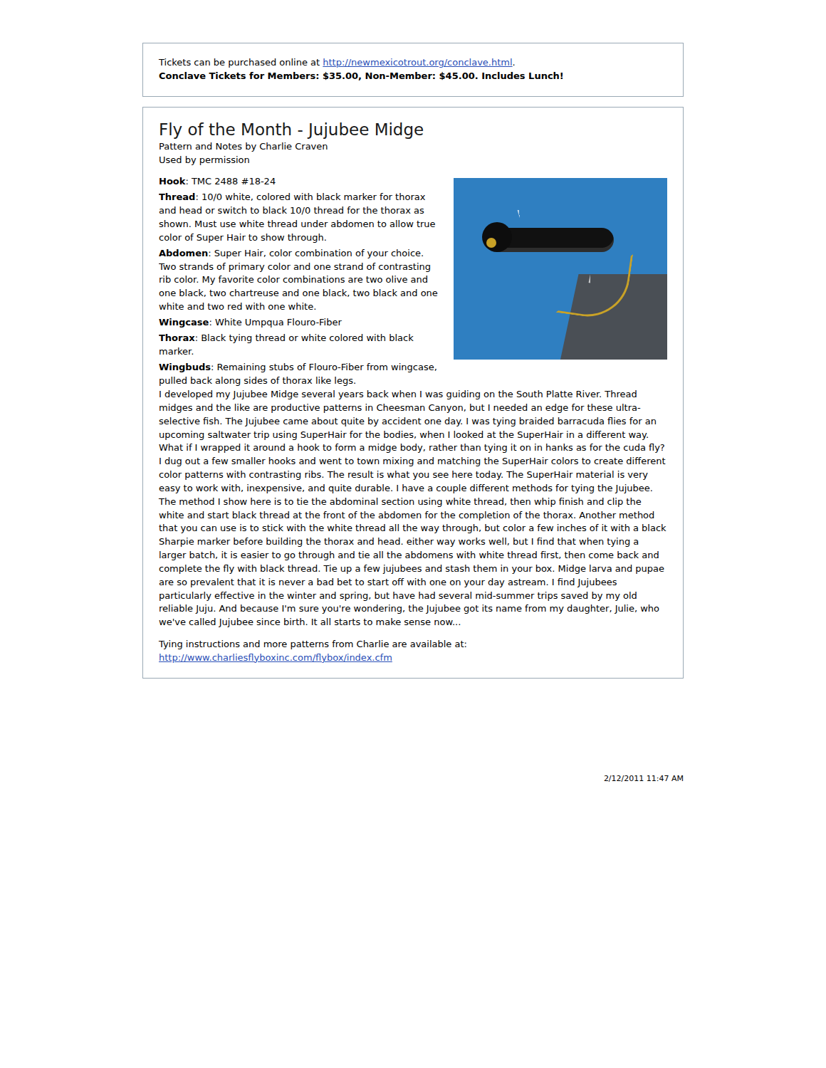Tickets can be purchased online at http://newmexicotrout.org/conclave.html.
Conclave Tickets for Members: $35.00, Non-Member: $45.00. Includes Lunch!
Fly of the Month - Jujubee Midge
Pattern and Notes by Charlie Craven
Used by permission
Hook: TMC 2488 #18-24
Thread: 10/0 white, colored with black marker for thorax and head or switch to black 10/0 thread for the thorax as shown. Must use white thread under abdomen to allow true color of Super Hair to show through.
Abdomen: Super Hair, color combination of your choice. Two strands of primary color and one strand of contrasting rib color. My favorite color combinations are two olive and one black, two chartreuse and one black, two black and one white and two red with one white.
Wingcase: White Umpqua Flouro-Fiber
Thorax: Black tying thread or white colored with black marker.
Wingbuds: Remaining stubs of Flouro-Fiber from wingcase, pulled back along sides of thorax like legs.
I developed my Jujubee Midge several years back when I was guiding on the South Platte River. Thread midges and the like are productive patterns in Cheesman Canyon, but I needed an edge for these ultra-selective fish. The Jujubee came about quite by accident one day. I was tying braided barracuda flies for an upcoming saltwater trip using SuperHair for the bodies, when I looked at the SuperHair in a different way. What if I wrapped it around a hook to form a midge body, rather than tying it on in hanks as for the cuda fly? I dug out a few smaller hooks and went to town mixing and matching the SuperHair colors to create different color patterns with contrasting ribs. The result is what you see here today. The SuperHair material is very easy to work with, inexpensive, and quite durable. I have a couple different methods for tying the Jujubee. The method I show here is to tie the abdominal section using white thread, then whip finish and clip the white and start black thread at the front of the abdomen for the completion of the thorax. Another method that you can use is to stick with the white thread all the way through, but color a few inches of it with a black Sharpie marker before building the thorax and head. either way works well, but I find that when tying a larger batch, it is easier to go through and tie all the abdomens with white thread first, then come back and complete the fly with black thread. Tie up a few jujubees and stash them in your box. Midge larva and pupae are so prevalent that it is never a bad bet to start off with one on your day astream. I find Jujubees particularly effective in the winter and spring, but have had several mid-summer trips saved by my old reliable Juju. And because I'm sure you're wondering, the Jujubee got its name from my daughter, Julie, who we've called Jujubee since birth. It all starts to make sense now...
Tying instructions and more patterns from Charlie are available at:
http://www.charliesflyboxinc.com/flybox/index.cfm
2/12/2011 11:47 AM